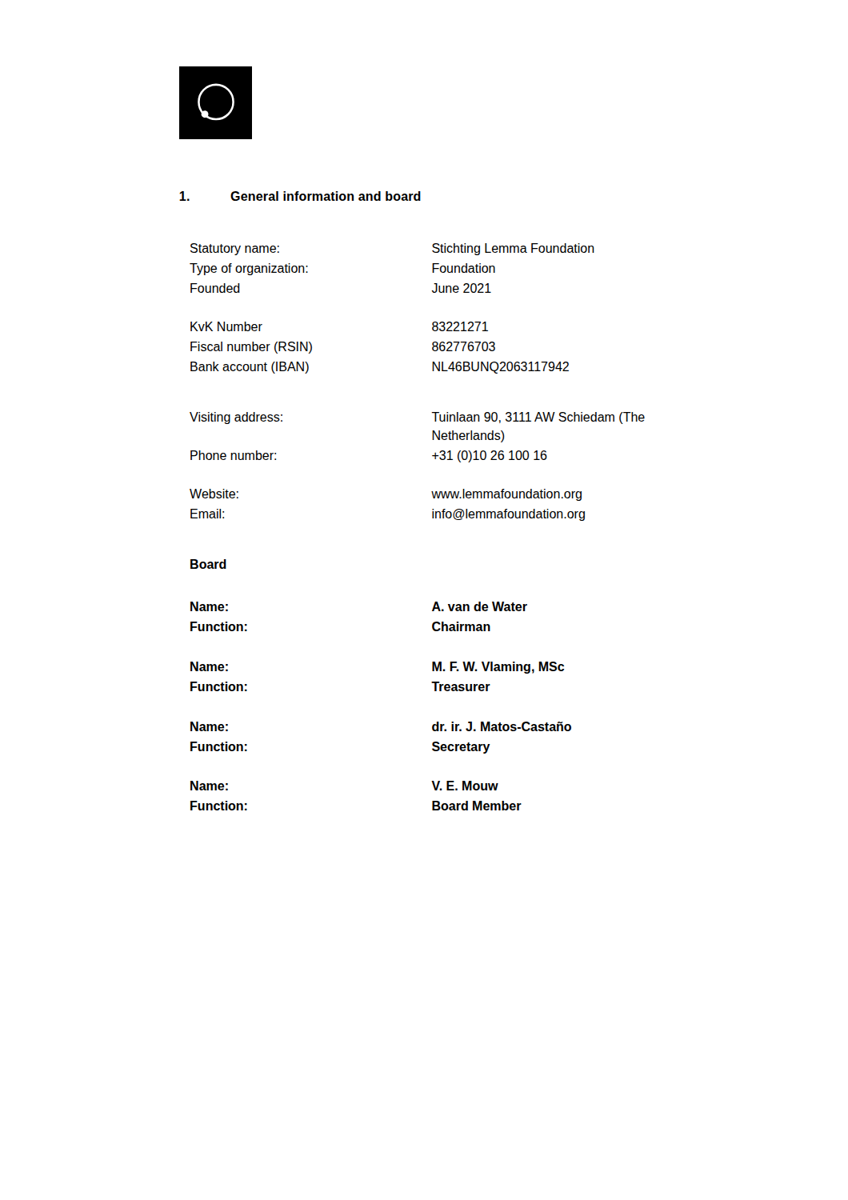1. General information and board
| Statutory name: | Stichting Lemma Foundation |
| Type of organization: | Foundation |
| Founded | June 2021 |
| KvK Number | 83221271 |
| Fiscal number (RSIN) | 862776703 |
| Bank account (IBAN) | NL46BUNQ2063117942 |
| Visiting address: | Tuinlaan 90, 3111 AW Schiedam (The Netherlands) |
| Phone number: | +31 (0)10 26 100 16 |
| Website: | www.lemmafoundation.org |
| Email: | info@lemmafoundation.org |
Board
| Name: | A. van de Water |
| Function: | Chairman |
| Name: | M. F. W. Vlaming, MSc |
| Function: | Treasurer |
| Name: | dr. ir. J. Matos-Castaño |
| Function: | Secretary |
| Name: | V. E. Mouw |
| Function: | Board Member |